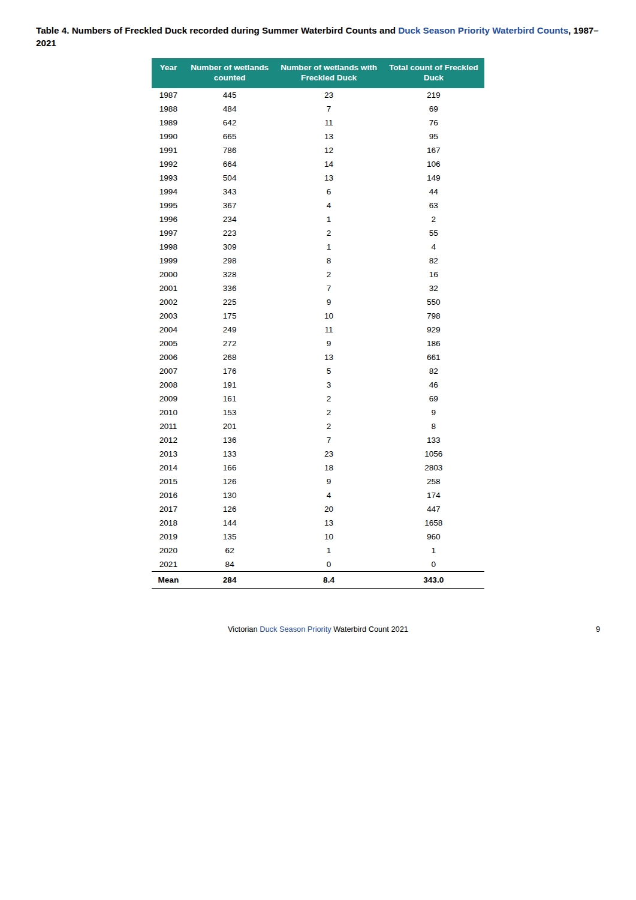Table 4. Numbers of Freckled Duck recorded during Summer Waterbird Counts and Duck Season Priority Waterbird Counts, 1987–2021
| Year | Number of wetlands counted | Number of wetlands with Freckled Duck | Total count of Freckled Duck |
| --- | --- | --- | --- |
| 1987 | 445 | 23 | 219 |
| 1988 | 484 | 7 | 69 |
| 1989 | 642 | 11 | 76 |
| 1990 | 665 | 13 | 95 |
| 1991 | 786 | 12 | 167 |
| 1992 | 664 | 14 | 106 |
| 1993 | 504 | 13 | 149 |
| 1994 | 343 | 6 | 44 |
| 1995 | 367 | 4 | 63 |
| 1996 | 234 | 1 | 2 |
| 1997 | 223 | 2 | 55 |
| 1998 | 309 | 1 | 4 |
| 1999 | 298 | 8 | 82 |
| 2000 | 328 | 2 | 16 |
| 2001 | 336 | 7 | 32 |
| 2002 | 225 | 9 | 550 |
| 2003 | 175 | 10 | 798 |
| 2004 | 249 | 11 | 929 |
| 2005 | 272 | 9 | 186 |
| 2006 | 268 | 13 | 661 |
| 2007 | 176 | 5 | 82 |
| 2008 | 191 | 3 | 46 |
| 2009 | 161 | 2 | 69 |
| 2010 | 153 | 2 | 9 |
| 2011 | 201 | 2 | 8 |
| 2012 | 136 | 7 | 133 |
| 2013 | 133 | 23 | 1056 |
| 2014 | 166 | 18 | 2803 |
| 2015 | 126 | 9 | 258 |
| 2016 | 130 | 4 | 174 |
| 2017 | 126 | 20 | 447 |
| 2018 | 144 | 13 | 1658 |
| 2019 | 135 | 10 | 960 |
| 2020 | 62 | 1 | 1 |
| 2021 | 84 | 0 | 0 |
| Mean | 284 | 8.4 | 343.0 |
Victorian Duck Season Priority Waterbird Count 2021 9